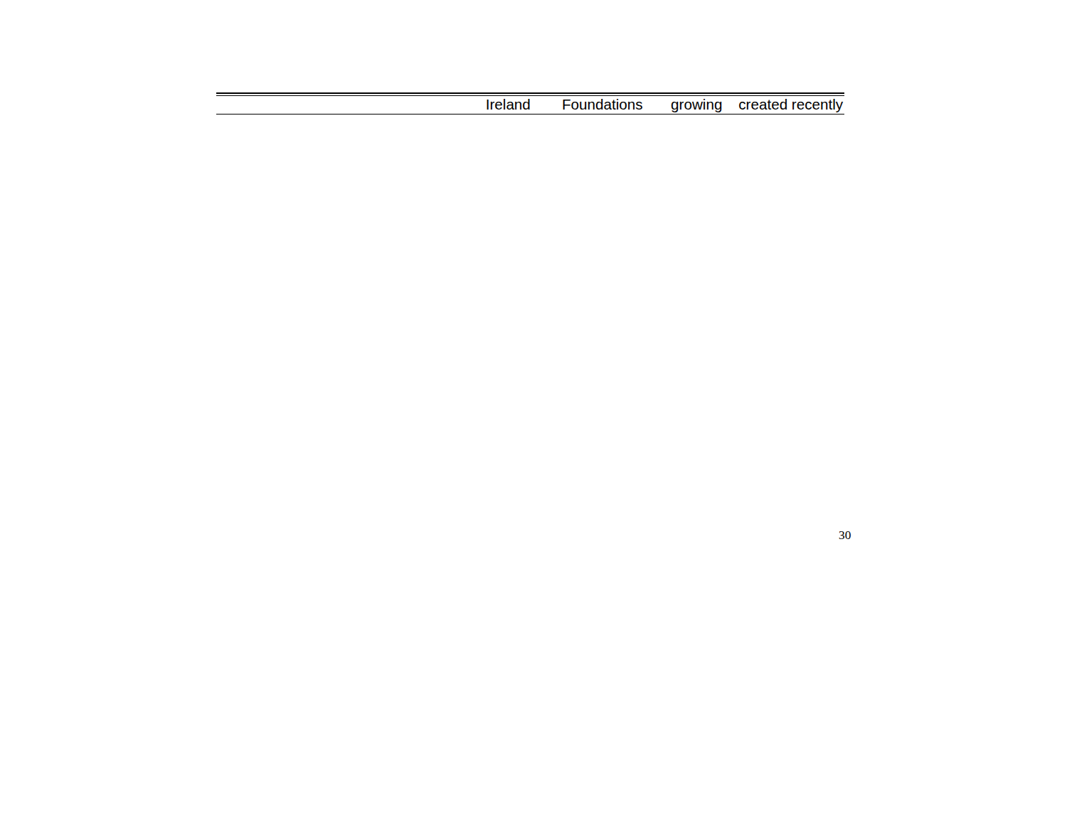| | Ireland | Foundations | growing | created recently |
30